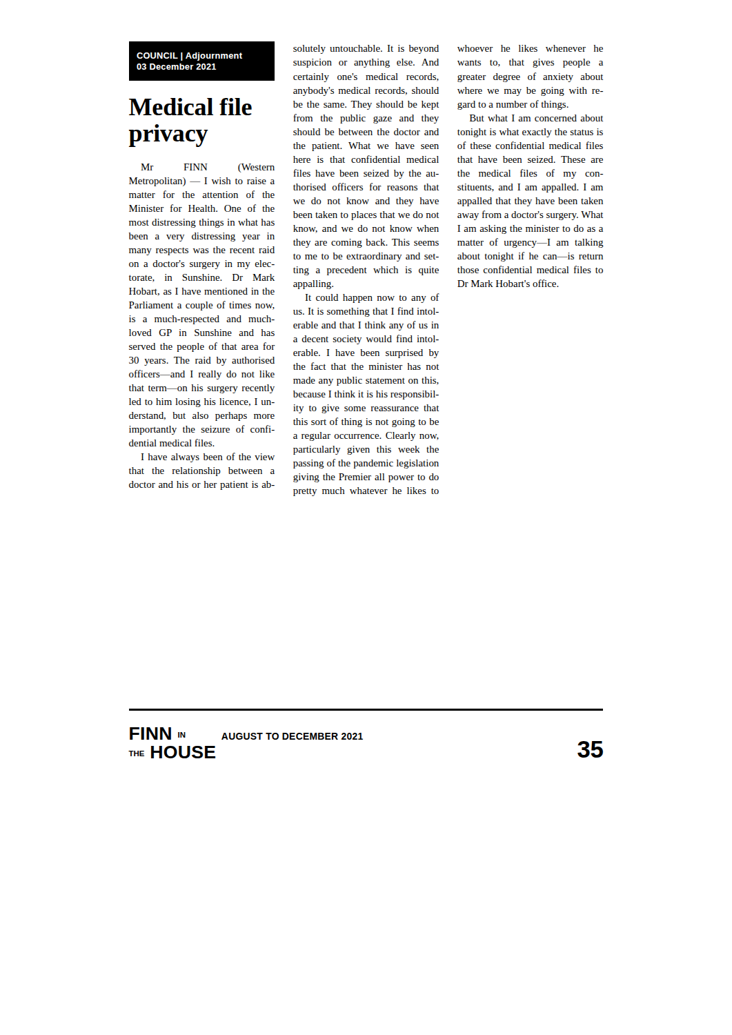COUNCIL | Adjournment
03 December 2021
Medical file privacy
Mr FINN (Western Metropolitan) — I wish to raise a matter for the attention of the Minister for Health. One of the most distressing things in what has been a very distressing year in many respects was the recent raid on a doctor's surgery in my electorate, in Sunshine. Dr Mark Hobart, as I have mentioned in the Parliament a couple of times now, is a much-respected and much-loved GP in Sunshine and has served the people of that area for 30 years. The raid by authorised officers—and I really do not like that term—on his surgery recently led to him losing his licence, I understand, but also perhaps more importantly the seizure of confidential medical files.
I have always been of the view that the relationship between a doctor and his or her patient is absolutely untouchable. It is beyond suspicion or anything else. And certainly one's medical records, anybody's medical records, should be the same. They should be kept from the public gaze and they should be between the doctor and the patient. What we have seen here is that confidential medical files have been seized by the authorised officers for reasons that we do not know and they have been taken to places that we do not know, and we do not know when they are coming back. This seems to me to be extraordinary and setting a precedent which is quite appalling.
It could happen now to any of us. It is something that I find intolerable and that I think any of us in a decent society would find intolerable. I have been surprised by the fact that the minister has not made any public statement on this, because I think it is his responsibility to give some reassurance that this sort of thing is not going to be a regular occurrence. Clearly now, particularly given this week the passing of the pandemic legislation giving the Premier all power to do pretty much whatever he likes to whoever he likes whenever he wants to, that gives people a greater degree of anxiety about where we may be going with regard to a number of things.
But what I am concerned about tonight is what exactly the status is of these confidential medical files that have been seized. These are the medical files of my constituents, and I am appalled. I am appalled that they have been taken away from a doctor's surgery. What I am asking the minister to do as a matter of urgency—I am talking about tonight if he can—is return those confidential medical files to Dr Mark Hobart's office.
FINN IN
THE HOUSE
AUGUST TO DECEMBER 2021
35